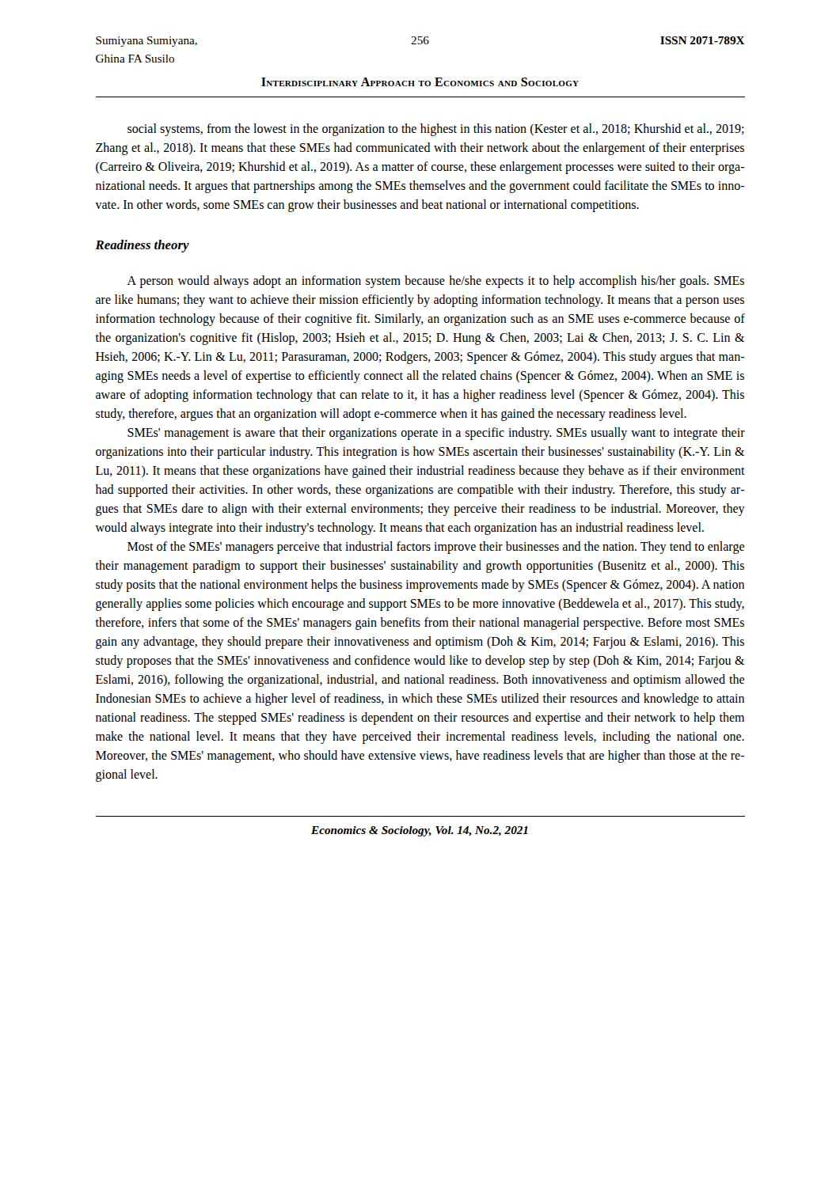Sumiyana Sumiyana,
Ghina FA Susilo
256
ISSN 2071-789X
Interdisciplinary Approach to Economics and Sociology
social systems, from the lowest in the organization to the highest in this nation (Kester et al., 2018; Khurshid et al., 2019; Zhang et al., 2018). It means that these SMEs had communicated with their network about the enlargement of their enterprises (Carreiro & Oliveira, 2019; Khurshid et al., 2019). As a matter of course, these enlargement processes were suited to their organizational needs. It argues that partnerships among the SMEs themselves and the government could facilitate the SMEs to innovate. In other words, some SMEs can grow their businesses and beat national or international competitions.
Readiness theory
A person would always adopt an information system because he/she expects it to help accomplish his/her goals. SMEs are like humans; they want to achieve their mission efficiently by adopting information technology. It means that a person uses information technology because of their cognitive fit. Similarly, an organization such as an SME uses e-commerce because of the organization's cognitive fit (Hislop, 2003; Hsieh et al., 2015; D. Hung & Chen, 2003; Lai & Chen, 2013; J. S. C. Lin & Hsieh, 2006; K.-Y. Lin & Lu, 2011; Parasuraman, 2000; Rodgers, 2003; Spencer & Gómez, 2004). This study argues that managing SMEs needs a level of expertise to efficiently connect all the related chains (Spencer & Gómez, 2004). When an SME is aware of adopting information technology that can relate to it, it has a higher readiness level (Spencer & Gómez, 2004). This study, therefore, argues that an organization will adopt e-commerce when it has gained the necessary readiness level.
SMEs' management is aware that their organizations operate in a specific industry. SMEs usually want to integrate their organizations into their particular industry. This integration is how SMEs ascertain their businesses' sustainability (K.-Y. Lin & Lu, 2011). It means that these organizations have gained their industrial readiness because they behave as if their environment had supported their activities. In other words, these organizations are compatible with their industry. Therefore, this study argues that SMEs dare to align with their external environments; they perceive their readiness to be industrial. Moreover, they would always integrate into their industry's technology. It means that each organization has an industrial readiness level.
Most of the SMEs' managers perceive that industrial factors improve their businesses and the nation. They tend to enlarge their management paradigm to support their businesses' sustainability and growth opportunities (Busenitz et al., 2000). This study posits that the national environment helps the business improvements made by SMEs (Spencer & Gómez, 2004). A nation generally applies some policies which encourage and support SMEs to be more innovative (Beddewela et al., 2017). This study, therefore, infers that some of the SMEs' managers gain benefits from their national managerial perspective. Before most SMEs gain any advantage, they should prepare their innovativeness and optimism (Doh & Kim, 2014; Farjou & Eslami, 2016). This study proposes that the SMEs' innovativeness and confidence would like to develop step by step (Doh & Kim, 2014; Farjou & Eslami, 2016), following the organizational, industrial, and national readiness. Both innovativeness and optimism allowed the Indonesian SMEs to achieve a higher level of readiness, in which these SMEs utilized their resources and knowledge to attain national readiness. The stepped SMEs' readiness is dependent on their resources and expertise and their network to help them make the national level. It means that they have perceived their incremental readiness levels, including the national one. Moreover, the SMEs' management, who should have extensive views, have readiness levels that are higher than those at the regional level.
Economics & Sociology, Vol. 14, No.2, 2021